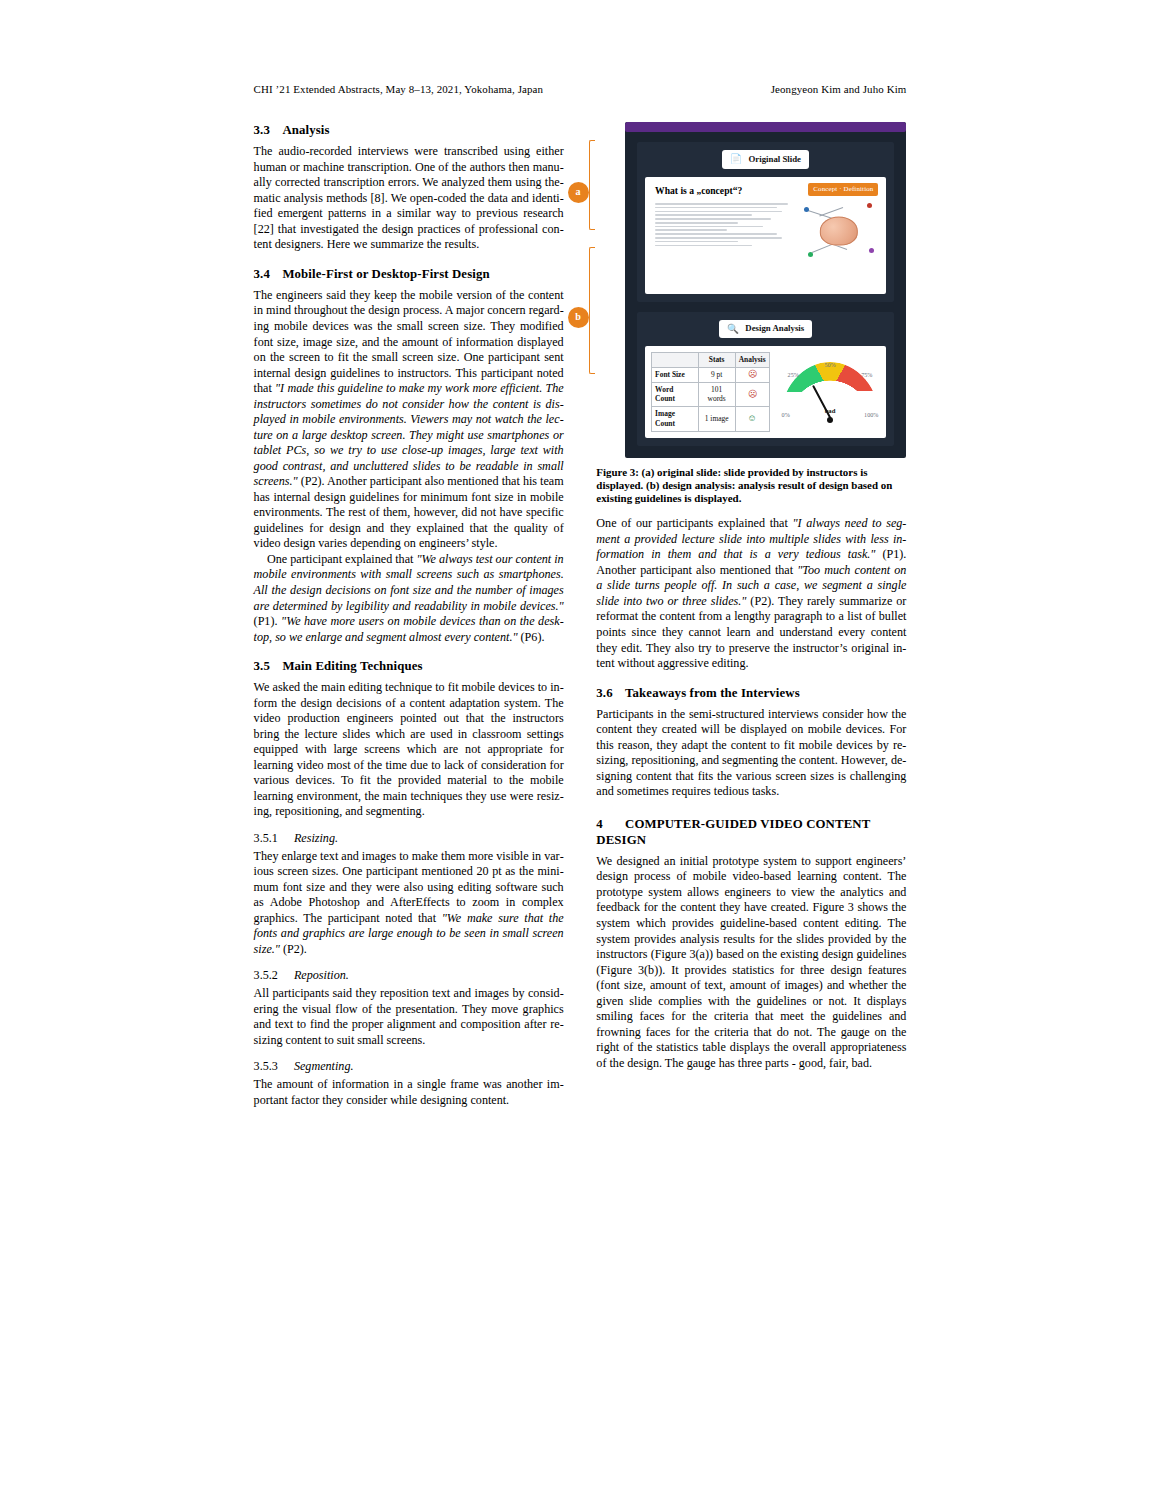CHI ’21 Extended Abstracts, May 8–13, 2021, Yokohama, Japan
Jeongyeon Kim and Juho Kim
3.3 Analysis
The audio-recorded interviews were transcribed using either human or machine transcription. One of the authors then manually corrected transcription errors. We analyzed them using thematic analysis methods [8]. We open-coded the data and identified emergent patterns in a similar way to previous research [22] that investigated the design practices of professional content designers. Here we summarize the results.
3.4 Mobile-First or Desktop-First Design
The engineers said they keep the mobile version of the content in mind throughout the design process. A major concern regarding mobile devices was the small screen size. They modified font size, image size, and the amount of information displayed on the screen to fit the small screen size. One participant sent internal design guidelines to instructors. This participant noted that "I made this guideline to make my work more efficient. The instructors sometimes do not consider how the content is displayed in mobile environments. Viewers may not watch the lecture on a large desktop screen. They might use smartphones or tablet PCs, so we try to use close-up images, large text with good contrast, and uncluttered slides to be readable in small screens." (P2). Another participant also mentioned that his team has internal design guidelines for minimum font size in mobile environments. The rest of them, however, did not have specific guidelines for design and they explained that the quality of video design varies depending on engineers’ style.
One participant explained that "We always test our content in mobile environments with small screens such as smartphones. All the design decisions on font size and the number of images are determined by legibility and readability in mobile devices." (P1). "We have more users on mobile devices than on the desktop, so we enlarge and segment almost every content." (P6).
3.5 Main Editing Techniques
We asked the main editing technique to fit mobile devices to inform the design decisions of a content adaptation system. The video production engineers pointed out that the instructors bring the lecture slides which are used in classroom settings equipped with large screens which are not appropriate for learning video most of the time due to lack of consideration for various devices. To fit the provided material to the mobile learning environment, the main techniques they use were resizing, repositioning, and segmenting.
3.5.1 Resizing.
They enlarge text and images to make them more visible in various screen sizes. One participant mentioned 20 pt as the minimum font size and they were also using editing software such as Adobe Photoshop and AfterEffects to zoom in complex graphics. The participant noted that "We make sure that the fonts and graphics are large enough to be seen in small screen size." (P2).
3.5.2 Reposition.
All participants said they reposition text and images by considering the visual flow of the presentation. They move graphics and text to find the proper alignment and composition after resizing content to suit small screens.
3.5.3 Segmenting.
The amount of information in a single frame was another important factor they consider while designing content.
a
b
📄 Original Slide
Concept · Definition
What is a „concept“?
🔍 Design Analysis
| | Stats | Analysis |
| --- | --- | --- |
| Font Size | 9 pt | ☹ |
| Word Count | 101 words | ☹ |
| Image Count | 1 image | ☺ |
0% 25% 50% 75% 100%
bad
Figure 3: (a) original slide: slide provided by instructors is displayed. (b) design analysis: analysis result of design based on existing guidelines is displayed.
One of our participants explained that "I always need to segment a provided lecture slide into multiple slides with less information in them and that is a very tedious task." (P1). Another participant also mentioned that "Too much content on a slide turns people off. In such a case, we segment a single slide into two or three slides." (P2). They rarely summarize or reformat the content from a lengthy paragraph to a list of bullet points since they cannot learn and understand every content they edit. They also try to preserve the instructor’s original intent without aggressive editing.
3.6 Takeaways from the Interviews
Participants in the semi-structured interviews consider how the content they created will be displayed on mobile devices. For this reason, they adapt the content to fit mobile devices by resizing, repositioning, and segmenting the content. However, designing content that fits the various screen sizes is challenging and sometimes requires tedious tasks.
4 COMPUTER-GUIDED VIDEO CONTENT DESIGN
We designed an initial prototype system to support engineers’ design process of mobile video-based learning content. The prototype system allows engineers to view the analytics and feedback for the content they have created. Figure 3 shows the system which provides guideline-based content editing. The system provides analysis results for the slides provided by the instructors (Figure 3(a)) based on the existing design guidelines (Figure 3(b)). It provides statistics for three design features (font size, amount of text, amount of images) and whether the given slide complies with the guidelines or not. It displays smiling faces for the criteria that meet the guidelines and frowning faces for the criteria that do not. The gauge on the right of the statistics table displays the overall appropriateness of the design. The gauge has three parts - good, fair, bad.